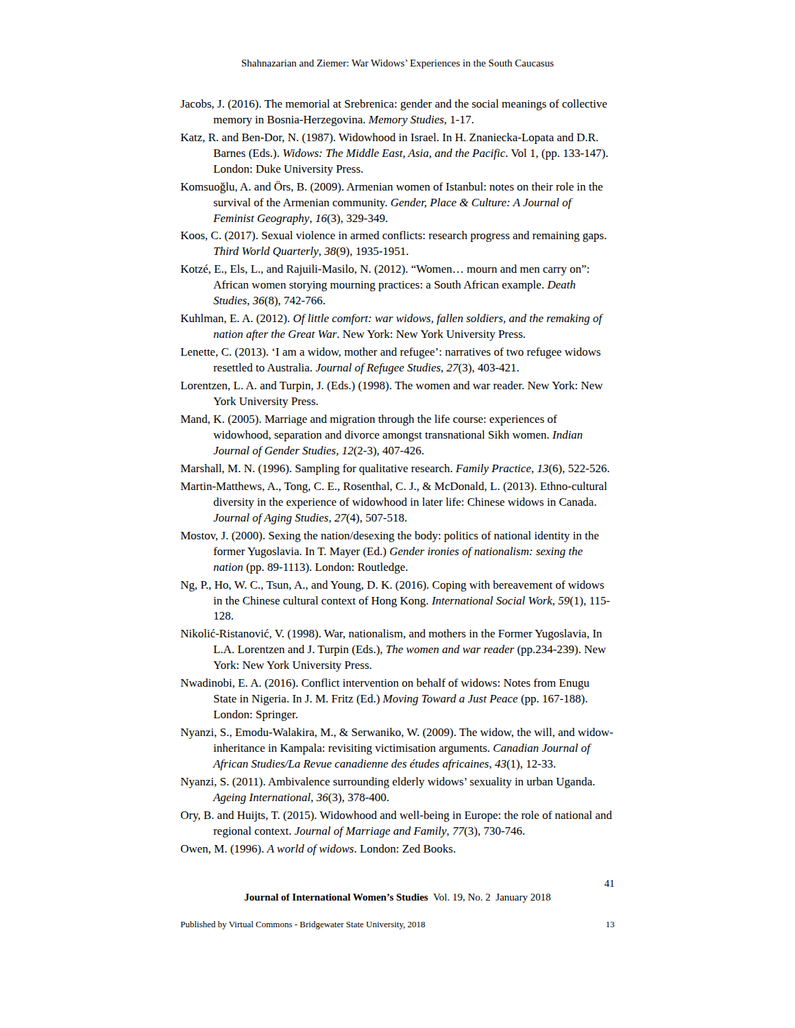Shahnazarian and Ziemer: War Widows’ Experiences in the South Caucasus
Jacobs, J. (2016). The memorial at Srebrenica: gender and the social meanings of collective memory in Bosnia-Herzegovina. Memory Studies, 1-17.
Katz, R. and Ben-Dor, N. (1987). Widowhood in Israel. In H. Znaniecka-Lopata and D.R. Barnes (Eds.). Widows: The Middle East, Asia, and the Pacific. Vol 1, (pp. 133-147). London: Duke University Press.
Komsuoğlu, A. and Örs, B. (2009). Armenian women of Istanbul: notes on their role in the survival of the Armenian community. Gender, Place & Culture: A Journal of Feminist Geography, 16(3), 329-349.
Koos, C. (2017). Sexual violence in armed conflicts: research progress and remaining gaps. Third World Quarterly, 38(9), 1935-1951.
Kotzé, E., Els, L., and Rajuili-Masilo, N. (2012). “Women… mourn and men carry on”: African women storying mourning practices: a South African example. Death Studies, 36(8), 742-766.
Kuhlman, E. A. (2012). Of little comfort: war widows, fallen soldiers, and the remaking of nation after the Great War. New York: New York University Press.
Lenette, C. (2013). ‘I am a widow, mother and refugee’: narratives of two refugee widows resettled to Australia. Journal of Refugee Studies, 27(3), 403-421.
Lorentzen, L. A. and Turpin, J. (Eds.) (1998). The women and war reader. New York: New York University Press.
Mand, K. (2005). Marriage and migration through the life course: experiences of widowhood, separation and divorce amongst transnational Sikh women. Indian Journal of Gender Studies, 12(2-3), 407-426.
Marshall, M. N. (1996). Sampling for qualitative research. Family Practice, 13(6), 522-526.
Martin-Matthews, A., Tong, C. E., Rosenthal, C. J., & McDonald, L. (2013). Ethno-cultural diversity in the experience of widowhood in later life: Chinese widows in Canada. Journal of Aging Studies, 27(4), 507-518.
Mostov, J. (2000). Sexing the nation/desexing the body: politics of national identity in the former Yugoslavia. In T. Mayer (Ed.) Gender ironies of nationalism: sexing the nation (pp. 89-1113). London: Routledge.
Ng, P., Ho, W. C., Tsun, A., and Young, D. K. (2016). Coping with bereavement of widows in the Chinese cultural context of Hong Kong. International Social Work, 59(1), 115-128.
Nikolić-Ristanović, V. (1998). War, nationalism, and mothers in the Former Yugoslavia, In L.A. Lorentzen and J. Turpin (Eds.), The women and war reader (pp.234-239). New York: New York University Press.
Nwadinobi, E. A. (2016). Conflict intervention on behalf of widows: Notes from Enugu State in Nigeria. In J. M. Fritz (Ed.) Moving Toward a Just Peace (pp. 167-188). London: Springer.
Nyanzi, S., Emodu-Walakira, M., & Serwaniko, W. (2009). The widow, the will, and widow-inheritance in Kampala: revisiting victimisation arguments. Canadian Journal of African Studies/La Revue canadienne des études africaines, 43(1), 12-33.
Nyanzi, S. (2011). Ambivalence surrounding elderly widows’ sexuality in urban Uganda. Ageing International, 36(3), 378-400.
Ory, B. and Huijts, T. (2015). Widowhood and well-being in Europe: the role of national and regional context. Journal of Marriage and Family, 77(3), 730-746.
Owen, M. (1996). A world of widows. London: Zed Books.
41
Journal of International Women’s Studies Vol. 19, No. 2 January 2018
Published by Virtual Commons - Bridgewater State University, 2018 13